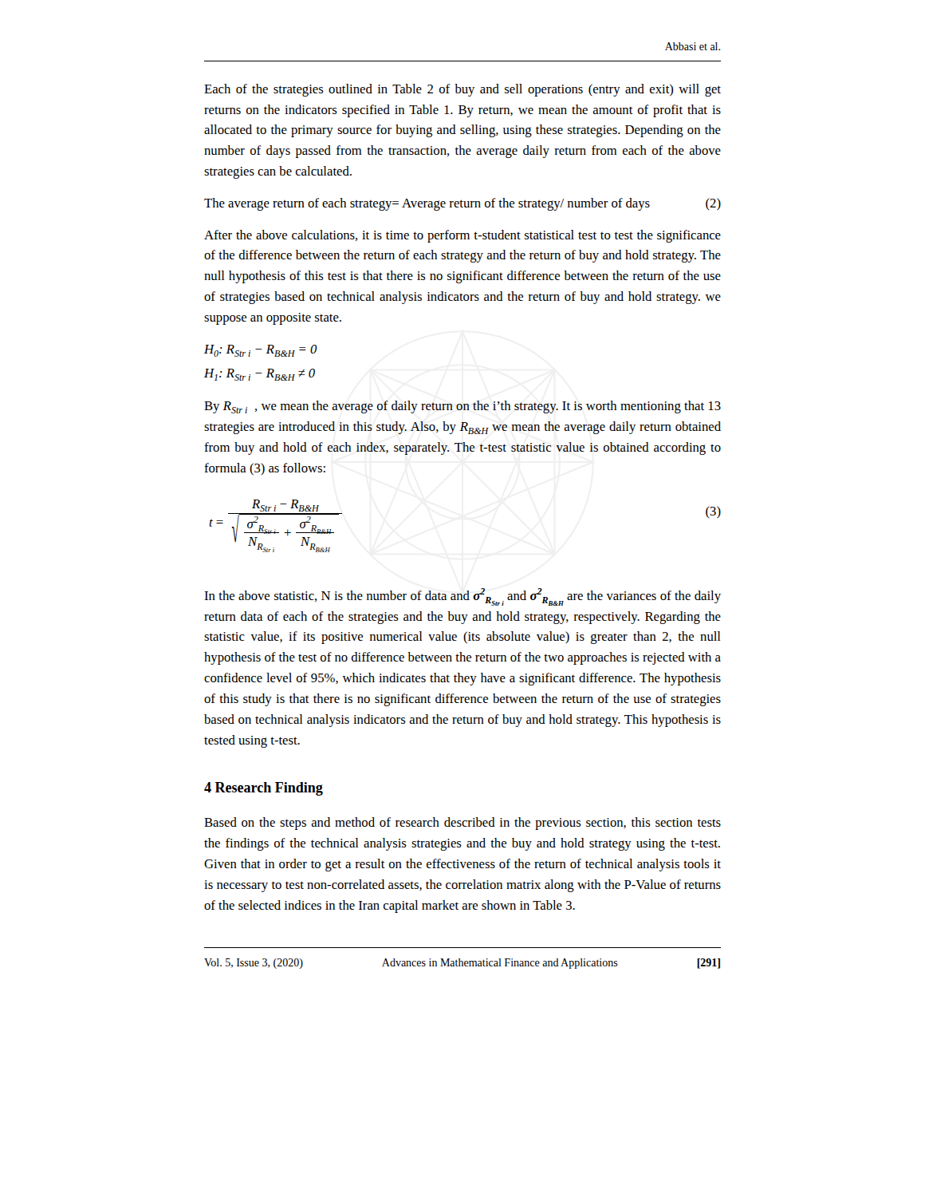Abbasi et al.
Each of the strategies outlined in Table 2 of buy and sell operations (entry and exit) will get returns on the indicators specified in Table 1. By return, we mean the amount of profit that is allocated to the primary source for buying and selling, using these strategies. Depending on the number of days passed from the transaction, the average daily return from each of the above strategies can be calculated.
(2) The average return of each strategy= Average return of the strategy/ number of days
After the above calculations, it is time to perform t-student statistical test to test the significance of the difference between the return of each strategy and the return of buy and hold strategy. The null hypothesis of this test is that there is no significant difference between the return of the use of strategies based on technical analysis indicators and the return of buy and hold strategy. we suppose an opposite state.
H0: RStr i − RB&H = 0
H1: RStr i − RB&H ≠ 0
By RStr i , we mean the average of daily return on the i’th strategy. It is worth mentioning that 13 strategies are introduced in this study. Also, by RB&H we mean the average daily return obtained from buy and hold of each index, separately. The t-test statistic value is obtained according to formula (3) as follows:
(3) t = RStr i − RB&H σ2RStr i NRStr i + σ2RB&H NRB&H
In the above statistic, N is the number of data and σ2RStr i and σ2RB&H are the variances of the daily return data of each of the strategies and the buy and hold strategy, respectively. Regarding the statistic value, if its positive numerical value (its absolute value) is greater than 2, the null hypothesis of the test of no difference between the return of the two approaches is rejected with a confidence level of 95%, which indicates that they have a significant difference. The hypothesis of this study is that there is no significant difference between the return of the use of strategies based on technical analysis indicators and the return of buy and hold strategy. This hypothesis is tested using t-test.
4 Research Finding
Based on the steps and method of research described in the previous section, this section tests the findings of the technical analysis strategies and the buy and hold strategy using the t-test. Given that in order to get a result on the effectiveness of the return of technical analysis tools it is necessary to test non-correlated assets, the correlation matrix along with the P-Value of returns of the selected indices in the Iran capital market are shown in Table 3.
Vol. 5, Issue 3, (2020)
Advances in Mathematical Finance and Applications
[291]